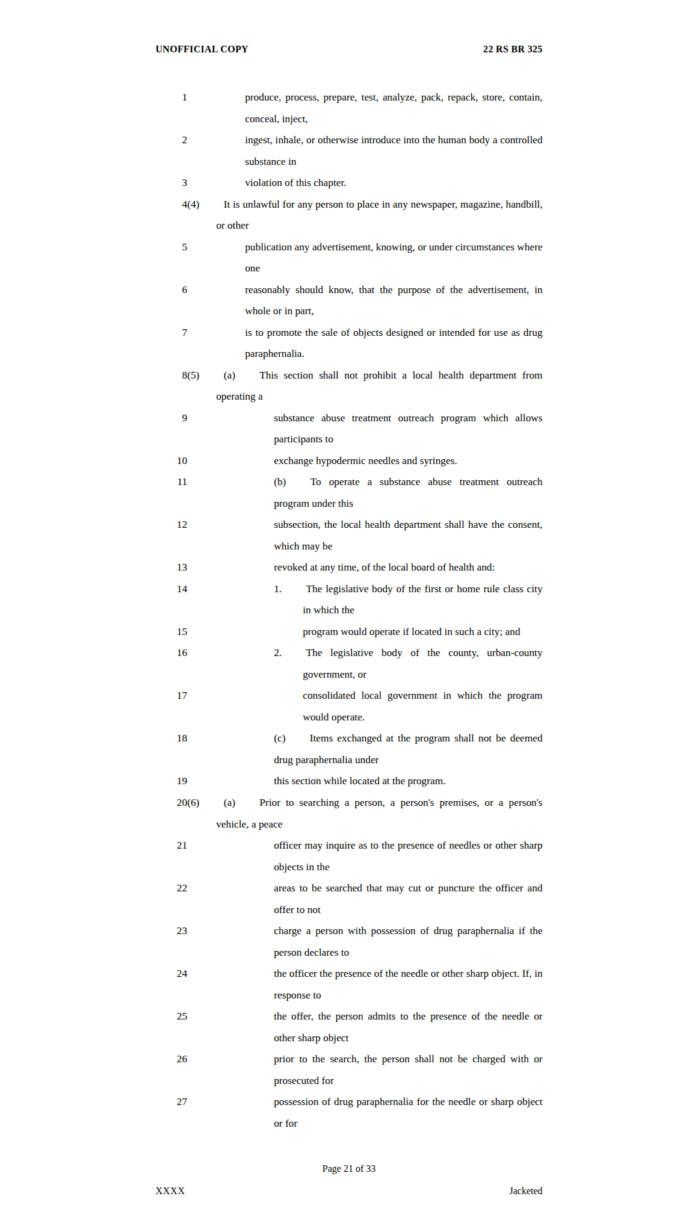UNOFFICIAL COPY
22 RS BR 325
| 1 | produce, process, prepare, test, analyze, pack, repack, store, contain, conceal, inject, |
| 2 | ingest, inhale, or otherwise introduce into the human body a controlled substance in |
| 3 | violation of this chapter. |
| 4 | (4) It is unlawful for any person to place in any newspaper, magazine, handbill, or other |
| 5 | publication any advertisement, knowing, or under circumstances where one |
| 6 | reasonably should know, that the purpose of the advertisement, in whole or in part, |
| 7 | is to promote the sale of objects designed or intended for use as drug paraphernalia. |
| 8 | (5) (a) This section shall not prohibit a local health department from operating a |
| 9 | substance abuse treatment outreach program which allows participants to |
| 10 | exchange hypodermic needles and syringes. |
| 11 | (b) To operate a substance abuse treatment outreach program under this |
| 12 | subsection, the local health department shall have the consent, which may be |
| 13 | revoked at any time, of the local board of health and: |
| 14 | 1. The legislative body of the first or home rule class city in which the |
| 15 | program would operate if located in such a city; and |
| 16 | 2. The legislative body of the county, urban-county government, or |
| 17 | consolidated local government in which the program would operate. |
| 18 | (c) Items exchanged at the program shall not be deemed drug paraphernalia under |
| 19 | this section while located at the program. |
| 20 | (6) (a) Prior to searching a person, a person's premises, or a person's vehicle, a peace |
| 21 | officer may inquire as to the presence of needles or other sharp objects in the |
| 22 | areas to be searched that may cut or puncture the officer and offer to not |
| 23 | charge a person with possession of drug paraphernalia if the person declares to |
| 24 | the officer the presence of the needle or other sharp object. If, in response to |
| 25 | the offer, the person admits to the presence of the needle or other sharp object |
| 26 | prior to the search, the person shall not be charged with or prosecuted for |
| 27 | possession of drug paraphernalia for the needle or sharp object or for |
Page 21 of 33
XXXX
Jacketed